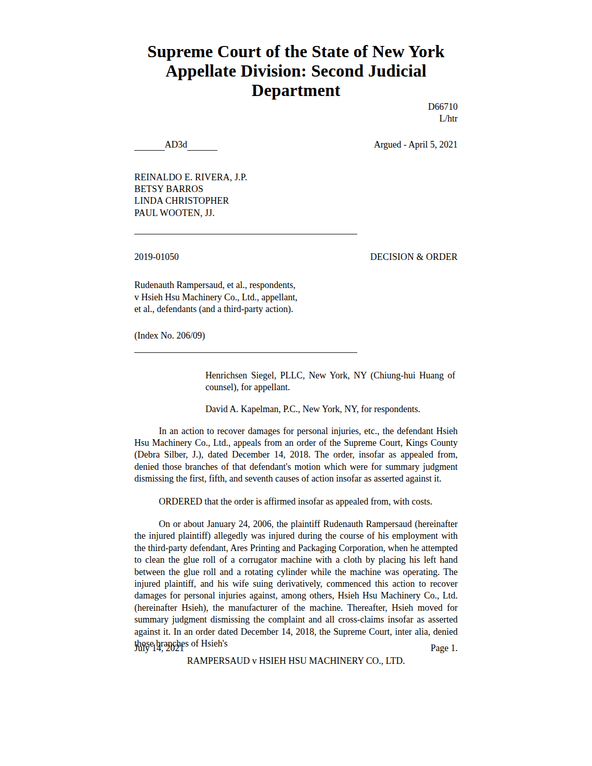Supreme Court of the State of New York Appellate Division: Second Judicial Department
D66710
L/htr
AD3d
Argued - April 5, 2021
REINALDO E. RIVERA, J.P.
BETSY BARROS
LINDA CHRISTOPHER
PAUL WOOTEN, JJ.
2019-01050
DECISION & ORDER
Rudenauth Rampersaud, et al., respondents,
v Hsieh Hsu Machinery Co., Ltd., appellant,
et al., defendants (and a third-party action).
(Index No. 206/09)
Henrichsen Siegel, PLLC, New York, NY (Chiung-hui Huang of counsel), for appellant.
David A. Kapelman, P.C., New York, NY, for respondents.
In an action to recover damages for personal injuries, etc., the defendant Hsieh Hsu Machinery Co., Ltd., appeals from an order of the Supreme Court, Kings County (Debra Silber, J.), dated December 14, 2018. The order, insofar as appealed from, denied those branches of that defendant's motion which were for summary judgment dismissing the first, fifth, and seventh causes of action insofar as asserted against it.
ORDERED that the order is affirmed insofar as appealed from, with costs.
On or about January 24, 2006, the plaintiff Rudenauth Rampersaud (hereinafter the injured plaintiff) allegedly was injured during the course of his employment with the third-party defendant, Ares Printing and Packaging Corporation, when he attempted to clean the glue roll of a corrugator machine with a cloth by placing his left hand between the glue roll and a rotating cylinder while the machine was operating. The injured plaintiff, and his wife suing derivatively, commenced this action to recover damages for personal injuries against, among others, Hsieh Hsu Machinery Co., Ltd. (hereinafter Hsieh), the manufacturer of the machine. Thereafter, Hsieh moved for summary judgment dismissing the complaint and all cross-claims insofar as asserted against it. In an order dated December 14, 2018, the Supreme Court, inter alia, denied those branches of Hsieh's
July 14, 2021
Page 1.
RAMPERSAUD v HSIEH HSU MACHINERY CO., LTD.